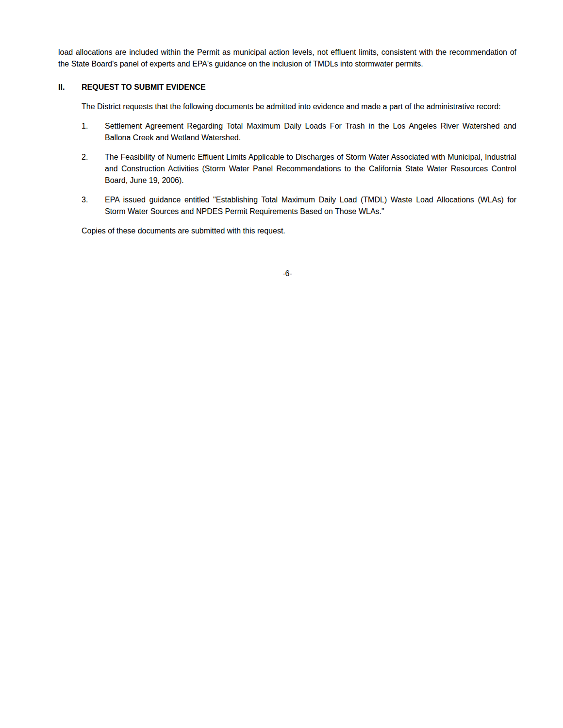load allocations are included within the Permit as municipal action levels, not effluent limits, consistent with the recommendation of the State Board's panel of experts and EPA's guidance on the inclusion of TMDLs into stormwater permits.
II. REQUEST TO SUBMIT EVIDENCE
The District requests that the following documents be admitted into evidence and made a part of the administrative record:
1. Settlement Agreement Regarding Total Maximum Daily Loads For Trash in the Los Angeles River Watershed and Ballona Creek and Wetland Watershed.
2. The Feasibility of Numeric Effluent Limits Applicable to Discharges of Storm Water Associated with Municipal, Industrial and Construction Activities (Storm Water Panel Recommendations to the California State Water Resources Control Board, June 19, 2006).
3. EPA issued guidance entitled "Establishing Total Maximum Daily Load (TMDL) Waste Load Allocations (WLAs) for Storm Water Sources and NPDES Permit Requirements Based on Those WLAs."
Copies of these documents are submitted with this request.
-6-